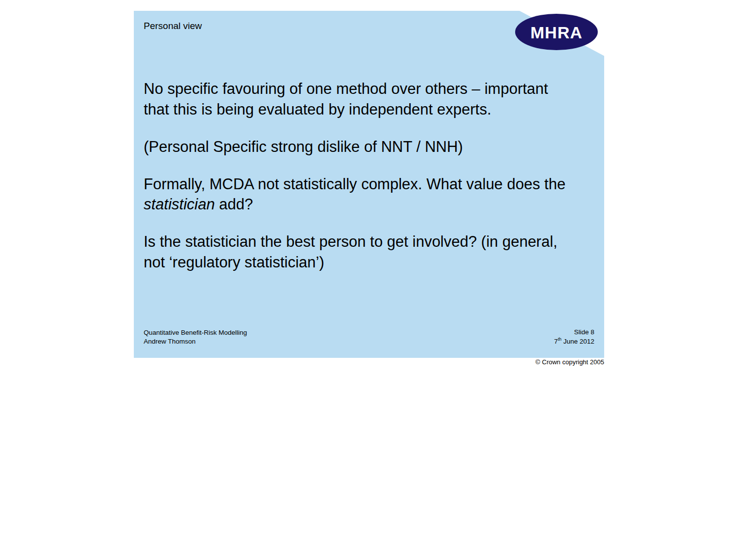Personal view
MHRA
No specific favouring of one method over others – important that this is being evaluated by independent experts.
(Personal Specific strong dislike of NNT / NNH)
Formally, MCDA not statistically complex. What value does the statistician add?
Is the statistician the best person to get involved? (in general, not ‘regulatory statistician’)
Quantitative Benefit-Risk Modelling
Andrew Thomson
Slide 8
7th June 2012
© Crown copyright 2005